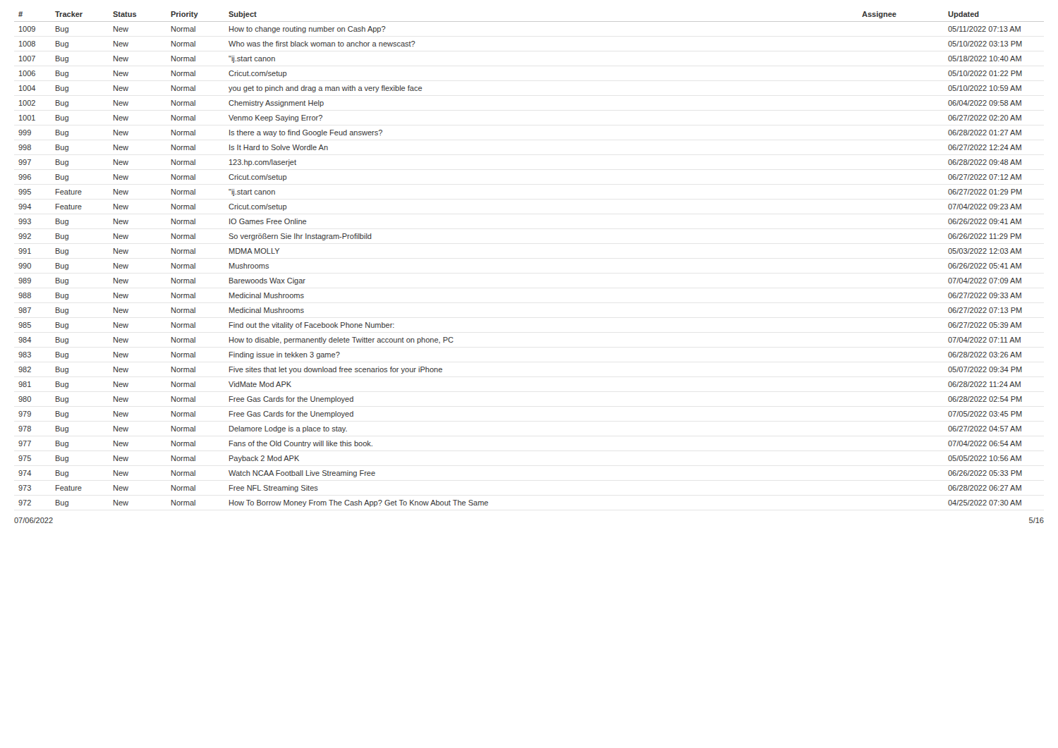| # | Tracker | Status | Priority | Subject | Assignee | Updated |
| --- | --- | --- | --- | --- | --- | --- |
| 1009 | Bug | New | Normal | How to change routing number on Cash App? | | 05/11/2022 07:13 AM |
| 1008 | Bug | New | Normal | Who was the first black woman to anchor a newscast? | | 05/10/2022 03:13 PM |
| 1007 | Bug | New | Normal | "ij.start canon | | 05/18/2022 10:40 AM |
| 1006 | Bug | New | Normal | Cricut.com/setup | | 05/10/2022 01:22 PM |
| 1004 | Bug | New | Normal | you get to pinch and drag a man with a very flexible face | | 05/10/2022 10:59 AM |
| 1002 | Bug | New | Normal | Chemistry Assignment Help | | 06/04/2022 09:58 AM |
| 1001 | Bug | New | Normal | Venmo Keep Saying Error? | | 06/27/2022 02:20 AM |
| 999 | Bug | New | Normal | Is there a way to find Google Feud answers? | | 06/28/2022 01:27 AM |
| 998 | Bug | New | Normal | Is It Hard to Solve Wordle An | | 06/27/2022 12:24 AM |
| 997 | Bug | New | Normal | 123.hp.com/laserjet | | 06/28/2022 09:48 AM |
| 996 | Bug | New | Normal | Cricut.com/setup | | 06/27/2022 07:12 AM |
| 995 | Feature | New | Normal | "ij.start canon | | 06/27/2022 01:29 PM |
| 994 | Feature | New | Normal | Cricut.com/setup | | 07/04/2022 09:23 AM |
| 993 | Bug | New | Normal | IO Games Free Online | | 06/26/2022 09:41 AM |
| 992 | Bug | New | Normal | So vergrößern Sie Ihr Instagram-Profilbild | | 06/26/2022 11:29 PM |
| 991 | Bug | New | Normal | MDMA MOLLY | | 05/03/2022 12:03 AM |
| 990 | Bug | New | Normal | Mushrooms | | 06/26/2022 05:41 AM |
| 989 | Bug | New | Normal | Barewoods Wax Cigar | | 07/04/2022 07:09 AM |
| 988 | Bug | New | Normal | Medicinal Mushrooms | | 06/27/2022 09:33 AM |
| 987 | Bug | New | Normal | Medicinal Mushrooms | | 06/27/2022 07:13 PM |
| 985 | Bug | New | Normal | Find out the vitality of Facebook Phone Number: | | 06/27/2022 05:39 AM |
| 984 | Bug | New | Normal | How to disable, permanently delete Twitter account on phone, PC | | 07/04/2022 07:11 AM |
| 983 | Bug | New | Normal | Finding issue in tekken 3 game? | | 06/28/2022 03:26 AM |
| 982 | Bug | New | Normal | Five sites that let you download free scenarios for your iPhone | | 05/07/2022 09:34 PM |
| 981 | Bug | New | Normal | VidMate Mod APK | | 06/28/2022 11:24 AM |
| 980 | Bug | New | Normal | Free Gas Cards for the Unemployed | | 06/28/2022 02:54 PM |
| 979 | Bug | New | Normal | Free Gas Cards for the Unemployed | | 07/05/2022 03:45 PM |
| 978 | Bug | New | Normal | Delamore Lodge is a place to stay. | | 06/27/2022 04:57 AM |
| 977 | Bug | New | Normal | Fans of the Old Country will like this book. | | 07/04/2022 06:54 AM |
| 975 | Bug | New | Normal | Payback 2 Mod APK | | 05/05/2022 10:56 AM |
| 974 | Bug | New | Normal | Watch NCAA Football Live Streaming Free | | 06/26/2022 05:33 PM |
| 973 | Feature | New | Normal | Free NFL Streaming Sites | | 06/28/2022 06:27 AM |
| 972 | Bug | New | Normal | How To Borrow Money From The Cash App? Get To Know About The Same | | 04/25/2022 07:30 AM |
07/06/2022 5/16